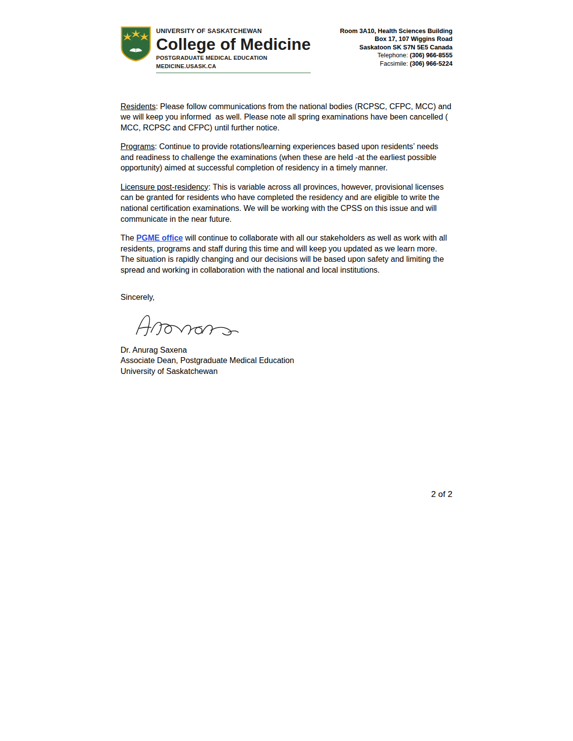University of Saskatchewan
College of Medicine
Postgraduate Medical Education
medicine.usask.ca
Room 3A10, Health Sciences Building
Box 17, 107 Wiggins Road
Saskatoon SK S7N 5E5 Canada
Telephone: (306) 966-8555
Facsimile: (306) 966-5224
Residents: Please follow communications from the national bodies (RCPSC, CFPC, MCC) and we will keep you informed as well. Please note all spring examinations have been cancelled ( MCC, RCPSC and CFPC) until further notice.
Programs: Continue to provide rotations/learning experiences based upon residents’ needs and readiness to challenge the examinations (when these are held -at the earliest possible opportunity) aimed at successful completion of residency in a timely manner.
Licensure post-residency: This is variable across all provinces, however, provisional licenses can be granted for residents who have completed the residency and are eligible to write the national certification examinations. We will be working with the CPSS on this issue and will communicate in the near future.
The PGME office will continue to collaborate with all our stakeholders as well as work with all residents, programs and staff during this time and will keep you updated as we learn more. The situation is rapidly changing and our decisions will be based upon safety and limiting the spread and working in collaboration with the national and local institutions.
Sincerely,
Dr. Anurag Saxena
Associate Dean, Postgraduate Medical Education
University of Saskatchewan
2 of 2